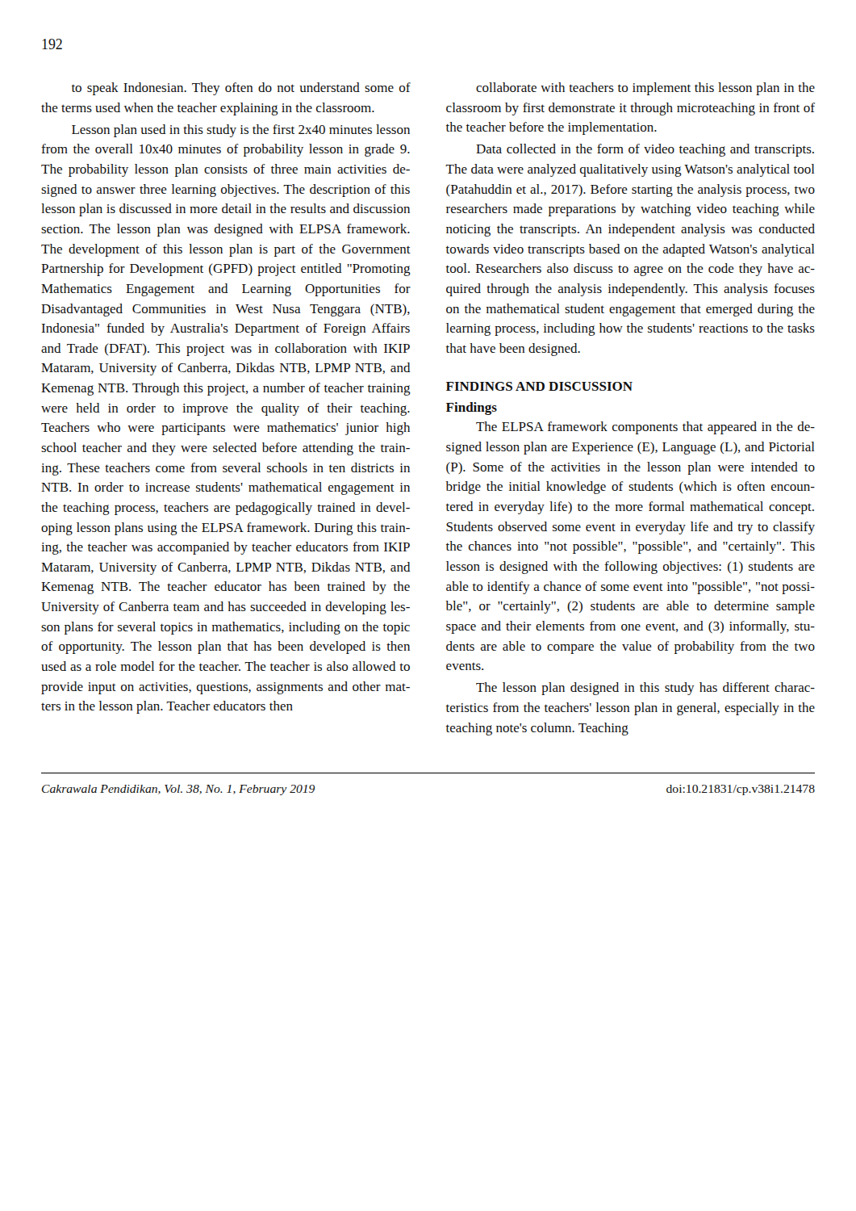192
to speak Indonesian. They often do not understand some of the terms used when the teacher explaining in the classroom.
Lesson plan used in this study is the first 2x40 minutes lesson from the overall 10x40 minutes of probability lesson in grade 9. The probability lesson plan consists of three main activities designed to answer three learning objectives. The description of this lesson plan is discussed in more detail in the results and discussion section. The lesson plan was designed with ELPSA framework. The development of this lesson plan is part of the Government Partnership for Development (GPFD) project entitled "Promoting Mathematics Engagement and Learning Opportunities for Disadvantaged Communities in West Nusa Tenggara (NTB), Indonesia" funded by Australia's Department of Foreign Affairs and Trade (DFAT). This project was in collaboration with IKIP Mataram, University of Canberra, Dikdas NTB, LPMP NTB, and Kemenag NTB. Through this project, a number of teacher training were held in order to improve the quality of their teaching. Teachers who were participants were mathematics' junior high school teacher and they were selected before attending the training. These teachers come from several schools in ten districts in NTB. In order to increase students' mathematical engagement in the teaching process, teachers are pedagogically trained in developing lesson plans using the ELPSA framework. During this training, the teacher was accompanied by teacher educators from IKIP Mataram, University of Canberra, LPMP NTB, Dikdas NTB, and Kemenag NTB. The teacher educator has been trained by the University of Canberra team and has succeeded in developing lesson plans for several topics in mathematics, including on the topic of opportunity. The lesson plan that has been developed is then used as a role model for the teacher. The teacher is also allowed to provide input on activities, questions, assignments and other matters in the lesson plan. Teacher educators then
collaborate with teachers to implement this lesson plan in the classroom by first demonstrate it through microteaching in front of the teacher before the implementation.
Data collected in the form of video teaching and transcripts. The data were analyzed qualitatively using Watson's analytical tool (Patahuddin et al., 2017). Before starting the analysis process, two researchers made preparations by watching video teaching while noticing the transcripts. An independent analysis was conducted towards video transcripts based on the adapted Watson's analytical tool. Researchers also discuss to agree on the code they have acquired through the analysis independently. This analysis focuses on the mathematical student engagement that emerged during the learning process, including how the students' reactions to the tasks that have been designed.
Findings and Discussion
Findings
The ELPSA framework components that appeared in the designed lesson plan are Experience (E), Language (L), and Pictorial (P). Some of the activities in the lesson plan were intended to bridge the initial knowledge of students (which is often encountered in everyday life) to the more formal mathematical concept. Students observed some event in everyday life and try to classify the chances into "not possible", "possible", and "certainly". This lesson is designed with the following objectives: (1) students are able to identify a chance of some event into "possible", "not possible", or "certainly", (2) students are able to determine sample space and their elements from one event, and (3) informally, students are able to compare the value of probability from the two events.
The lesson plan designed in this study has different characteristics from the teachers' lesson plan in general, especially in the teaching note's column. Teaching
Cakrawala Pendidikan, Vol. 38, No. 1, February 2019 doi:10.21831/cp.v38i1.21478